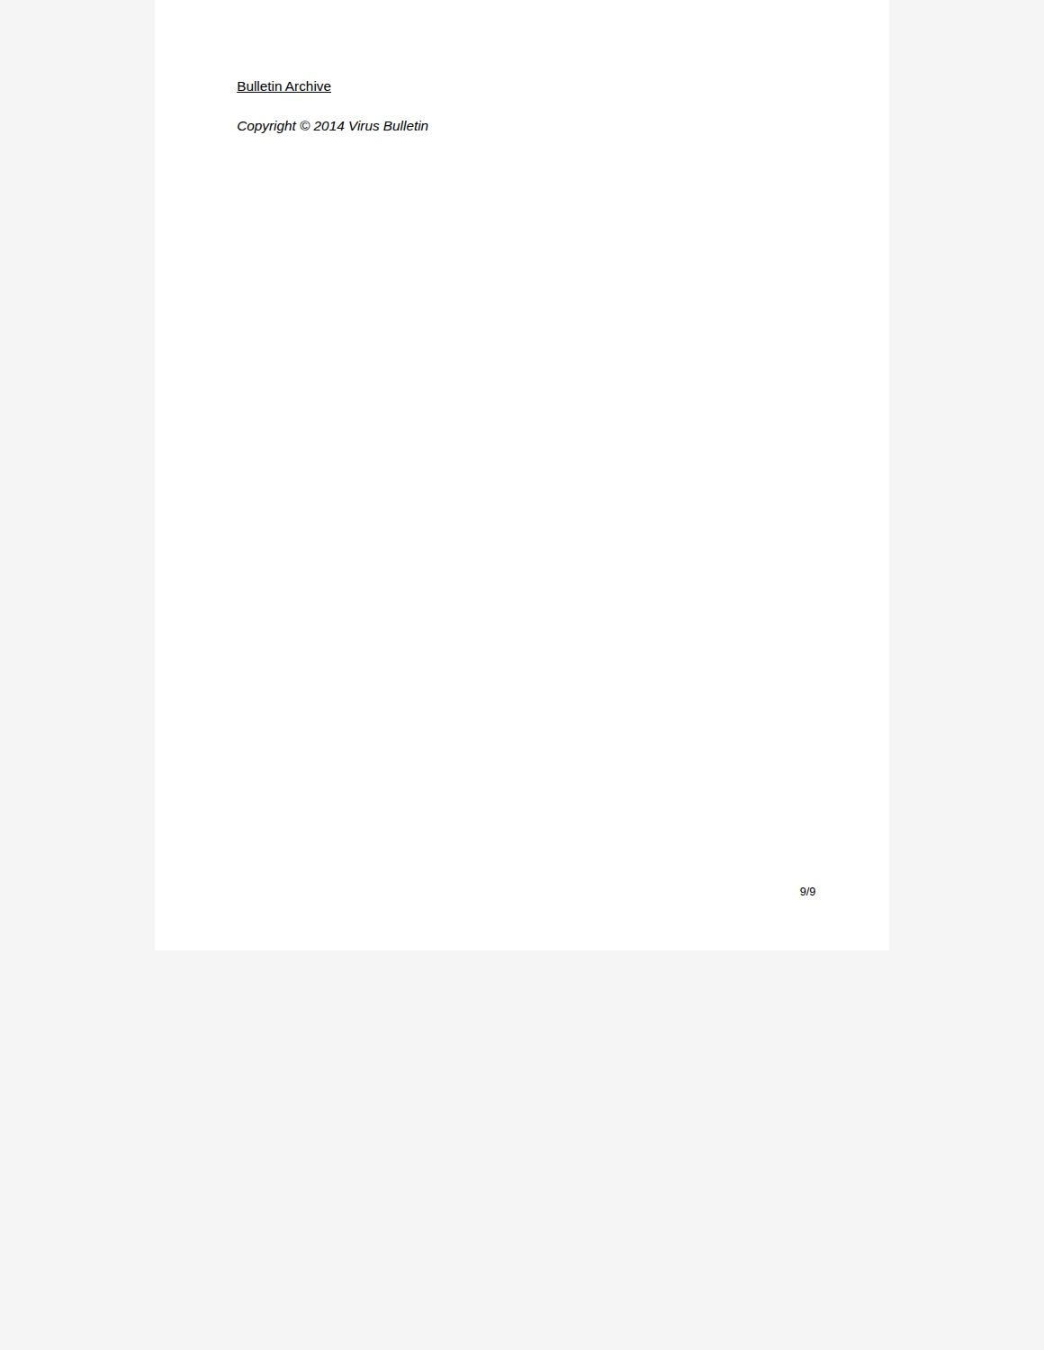Bulletin Archive
Copyright © 2014 Virus Bulletin
9/9